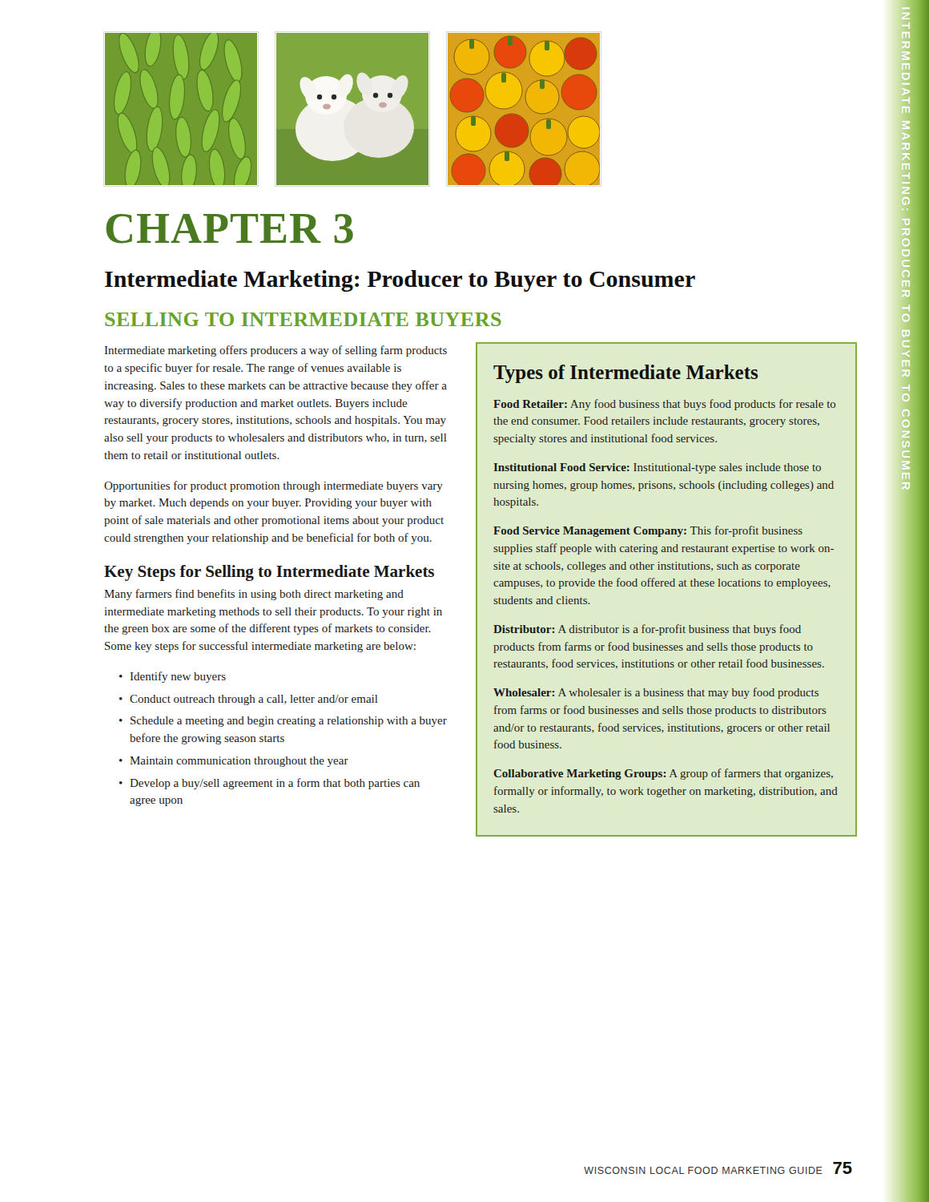INTERMEDIATE MARKETING: PRODUCER TO BUYER TO CONSUMER
CHAPTER 3
Intermediate Marketing: Producer to Buyer to Consumer
SELLING TO INTERMEDIATE BUYERS
Intermediate marketing offers producers a way of selling farm products to a specific buyer for resale. The range of venues available is increasing. Sales to these markets can be attractive because they offer a way to diversify production and market outlets. Buyers include restaurants, grocery stores, institutions, schools and hospitals. You may also sell your products to wholesalers and distributors who, in turn, sell them to retail or institutional outlets.
Opportunities for product promotion through intermediate buyers vary by market. Much depends on your buyer. Providing your buyer with point of sale materials and other promotional items about your product could strengthen your relationship and be beneficial for both of you.
Key Steps for Selling to Intermediate Markets
Many farmers find benefits in using both direct marketing and intermediate marketing methods to sell their products. To your right in the green box are some of the different types of markets to consider. Some key steps for successful intermediate marketing are below:
Identify new buyers
Conduct outreach through a call, letter and/or email
Schedule a meeting and begin creating a relationship with a buyer before the growing season starts
Maintain communication throughout the year
Develop a buy/sell agreement in a form that both parties can agree upon
Types of Intermediate Markets
Food Retailer: Any food business that buys food products for resale to the end consumer. Food retailers include restaurants, grocery stores, specialty stores and institutional food services.
Institutional Food Service: Institutional-type sales include those to nursing homes, group homes, prisons, schools (including colleges) and hospitals.
Food Service Management Company: This for-profit business supplies staff people with catering and restaurant expertise to work on-site at schools, colleges and other institutions, such as corporate campuses, to provide the food offered at these locations to employees, students and clients.
Distributor: A distributor is a for-profit business that buys food products from farms or food businesses and sells those products to restaurants, food services, institutions or other retail food businesses.
Wholesaler: A wholesaler is a business that may buy food products from farms or food businesses and sells those products to distributors and/or to restaurants, food services, institutions, grocers or other retail food business.
Collaborative Marketing Groups: A group of farmers that organizes, formally or informally, to work together on marketing, distribution, and sales.
WISCONSIN LOCAL FOOD MARKETING GUIDE 75